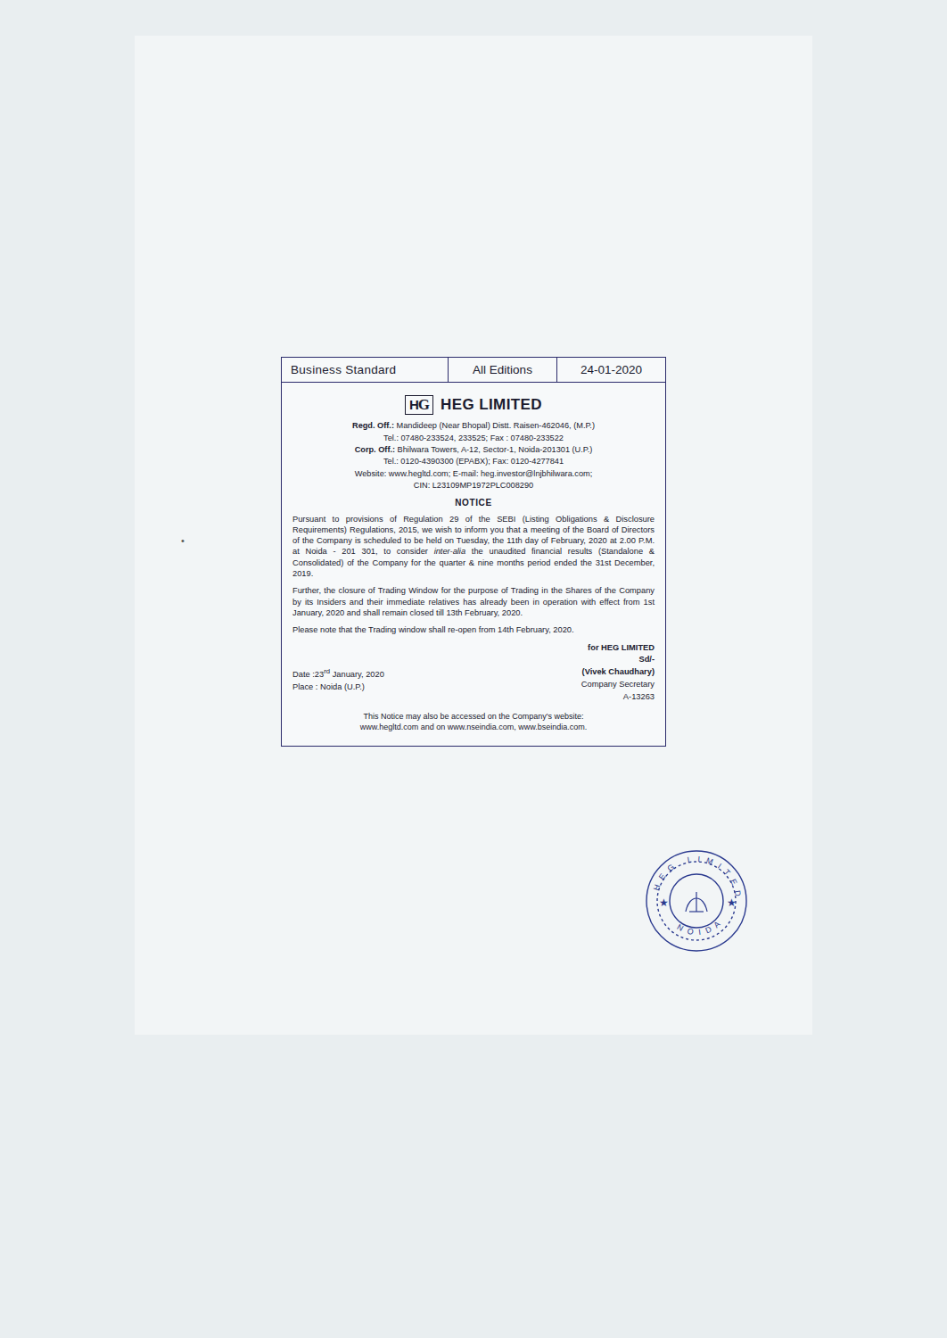•
Business Standard
All Editions
24-01-2020
HG HEG LIMITED
Regd. Off.: Mandideep (Near Bhopal) Distt. Raisen-462046, (M.P.)
Tel.: 07480-233524, 233525; Fax : 07480-233522
Corp. Off.: Bhilwara Towers, A-12, Sector-1, Noida-201301 (U.P.)
Tel.: 0120-4390300 (EPABX); Fax: 0120-4277841
Website: www.hegltd.com; E-mail: heg.investor@lnjbhilwara.com;
CIN: L23109MP1972PLC008290
NOTICE
Pursuant to provisions of Regulation 29 of the SEBI (Listing Obligations & Disclosure Requirements) Regulations, 2015, we wish to inform you that a meeting of the Board of Directors of the Company is scheduled to be held on Tuesday, the 11th day of February, 2020 at 2.00 P.M. at Noida - 201 301, to consider inter-alia the unaudited financial results (Standalone & Consolidated) of the Company for the quarter & nine months period ended the 31st December, 2019.
Further, the closure of Trading Window for the purpose of Trading in the Shares of the Company by its Insiders and their immediate relatives has already been in operation with effect from 1st January, 2020 and shall remain closed till 13th February, 2020.
Please note that the Trading window shall re-open from 14th February, 2020.
for HEG LIMITED
Sd/-
Date :23rd January, 2020
Place : Noida (U.P.)
(Vivek Chaudhary)
Company Secretary
A-13263
This Notice may also be accessed on the Company's website:
www.hegltd.com and on www.nseindia.com, www.bseindia.com.
H E G L I M I T E D N O I D A ★ ★